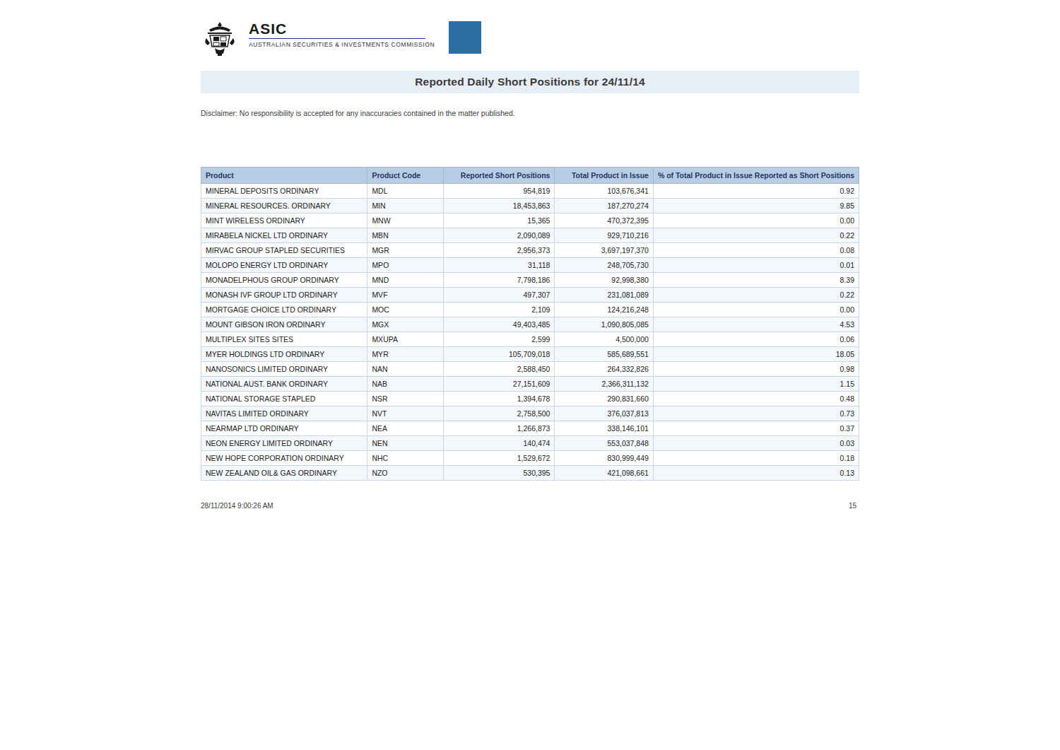ASIC
Australian Securities & Investments Commission
Reported Daily Short Positions for 24/11/14
Disclaimer: No responsibility is accepted for any inaccuracies contained in the matter published.
| Product | Product Code | Reported Short Positions | Total Product in Issue | % of Total Product in Issue Reported as Short Positions |
| --- | --- | --- | --- | --- |
| MINERAL DEPOSITS ORDINARY | MDL | 954,819 | 103,676,341 | 0.92 |
| MINERAL RESOURCES. ORDINARY | MIN | 18,453,863 | 187,270,274 | 9.85 |
| MINT WIRELESS ORDINARY | MNW | 15,365 | 470,372,395 | 0.00 |
| MIRABELA NICKEL LTD ORDINARY | MBN | 2,090,089 | 929,710,216 | 0.22 |
| MIRVAC GROUP STAPLED SECURITIES | MGR | 2,956,373 | 3,697,197,370 | 0.08 |
| MOLOPO ENERGY LTD ORDINARY | MPO | 31,118 | 248,705,730 | 0.01 |
| MONADELPHOUS GROUP ORDINARY | MND | 7,798,186 | 92,998,380 | 8.39 |
| MONASH IVF GROUP LTD ORDINARY | MVF | 497,307 | 231,081,089 | 0.22 |
| MORTGAGE CHOICE LTD ORDINARY | MOC | 2,109 | 124,216,248 | 0.00 |
| MOUNT GIBSON IRON ORDINARY | MGX | 49,403,485 | 1,090,805,085 | 4.53 |
| MULTIPLEX SITES SITES | MXUPA | 2,599 | 4,500,000 | 0.06 |
| MYER HOLDINGS LTD ORDINARY | MYR | 105,709,018 | 585,689,551 | 18.05 |
| NANOSONICS LIMITED ORDINARY | NAN | 2,588,450 | 264,332,826 | 0.98 |
| NATIONAL AUST. BANK ORDINARY | NAB | 27,151,609 | 2,366,311,132 | 1.15 |
| NATIONAL STORAGE STAPLED | NSR | 1,394,678 | 290,831,660 | 0.48 |
| NAVITAS LIMITED ORDINARY | NVT | 2,758,500 | 376,037,813 | 0.73 |
| NEARMAP LTD ORDINARY | NEA | 1,266,873 | 338,146,101 | 0.37 |
| NEON ENERGY LIMITED ORDINARY | NEN | 140,474 | 553,037,848 | 0.03 |
| NEW HOPE CORPORATION ORDINARY | NHC | 1,529,672 | 830,999,449 | 0.18 |
| NEW ZEALAND OIL& GAS ORDINARY | NZO | 530,395 | 421,098,661 | 0.13 |
28/11/2014 9:00:26 AM
15